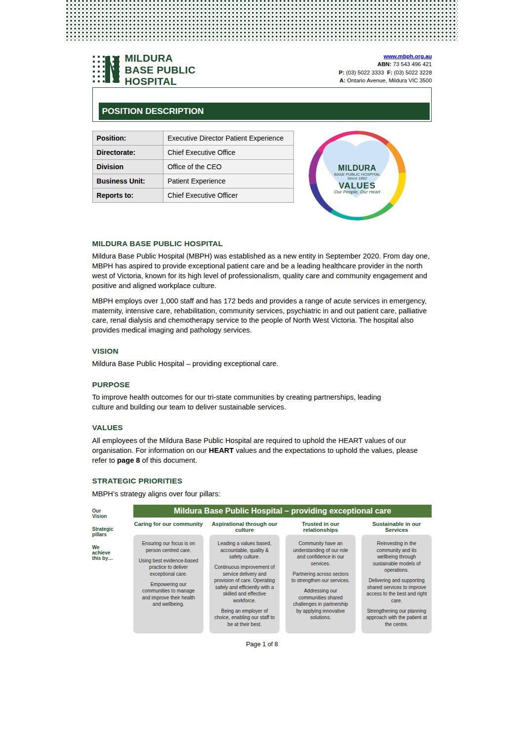MILDURA
BASE PUBLIC
HOSPITAL
www.mbph.org.au
ABN: 73 543 496 421
P: (03) 5022 3333 F: (03) 5022 3228
A: Ontario Avenue, Mildura VIC 3500
POSITION DESCRIPTION
| Position: | Executive Director Patient Experience |
| Directorate: | Chief Executive Office |
| Division | Office of the CEO |
| Business Unit: | Patient Experience |
| Reports to: | Chief Executive Officer |
MILDURA
BASE PUBLIC HOSPITAL
Since 1892
VALUES
Our People, Our Heart
Mildura Base Public Hospital
Mildura Base Public Hospital (MBPH) was established as a new entity in September 2020. From day one, MBPH has aspired to provide exceptional patient care and be a leading healthcare provider in the north west of Victoria, known for its high level of professionalism, quality care and community engagement and positive and aligned workplace culture.
MBPH employs over 1,000 staff and has 172 beds and provides a range of acute services in emergency, maternity, intensive care, rehabilitation, community services, psychiatric in and out patient care, palliative care, renal dialysis and chemotherapy service to the people of North West Victoria. The hospital also provides medical imaging and pathology services.
Vision
Mildura Base Public Hospital – providing exceptional care.
Purpose
To improve health outcomes for our tri-state communities by creating partnerships, leading
culture and building our team to deliver sustainable services.
Values
All employees of the Mildura Base Public Hospital are required to uphold the HEART values of our organisation. For information on our HEART values and the expectations to uphold the values, please refer to page 8 of this document.
Strategic Priorities
MBPH’s strategy aligns over four pillars:
Our
Vision
Strategic
pillars
We
achieve
this by…
Mildura Base Public Hospital – providing exceptional care
Caring for our community
Aspirational through our culture
Trusted in our relationships
Sustainable in our Services
Ensuring our focus is on person centred care.
Using best evidence-based practice to deliver exceptional care.
Empowering our communities to manage and improve their health and wellbeing.
Leading a values based, accountable, quality & safety culture.
Continuous improvement of service delivery and provision of care. Operating safely and efficiently with a skilled and effective workforce.
Being an employer of choice, enabling our staff to be at their best.
Community have an understanding of our role and confidence in our services.
Partnering across sectors to strengthen our services.
Addressing our communities shared challenges in partnership by applying innovative solutions.
Reinvesting in the community and its wellbeing through sustainable models of operations.
Delivering and supporting shared services to improve access to the best and right care.
Strengthening our planning approach with the patient at the centre.
Page 1 of 8